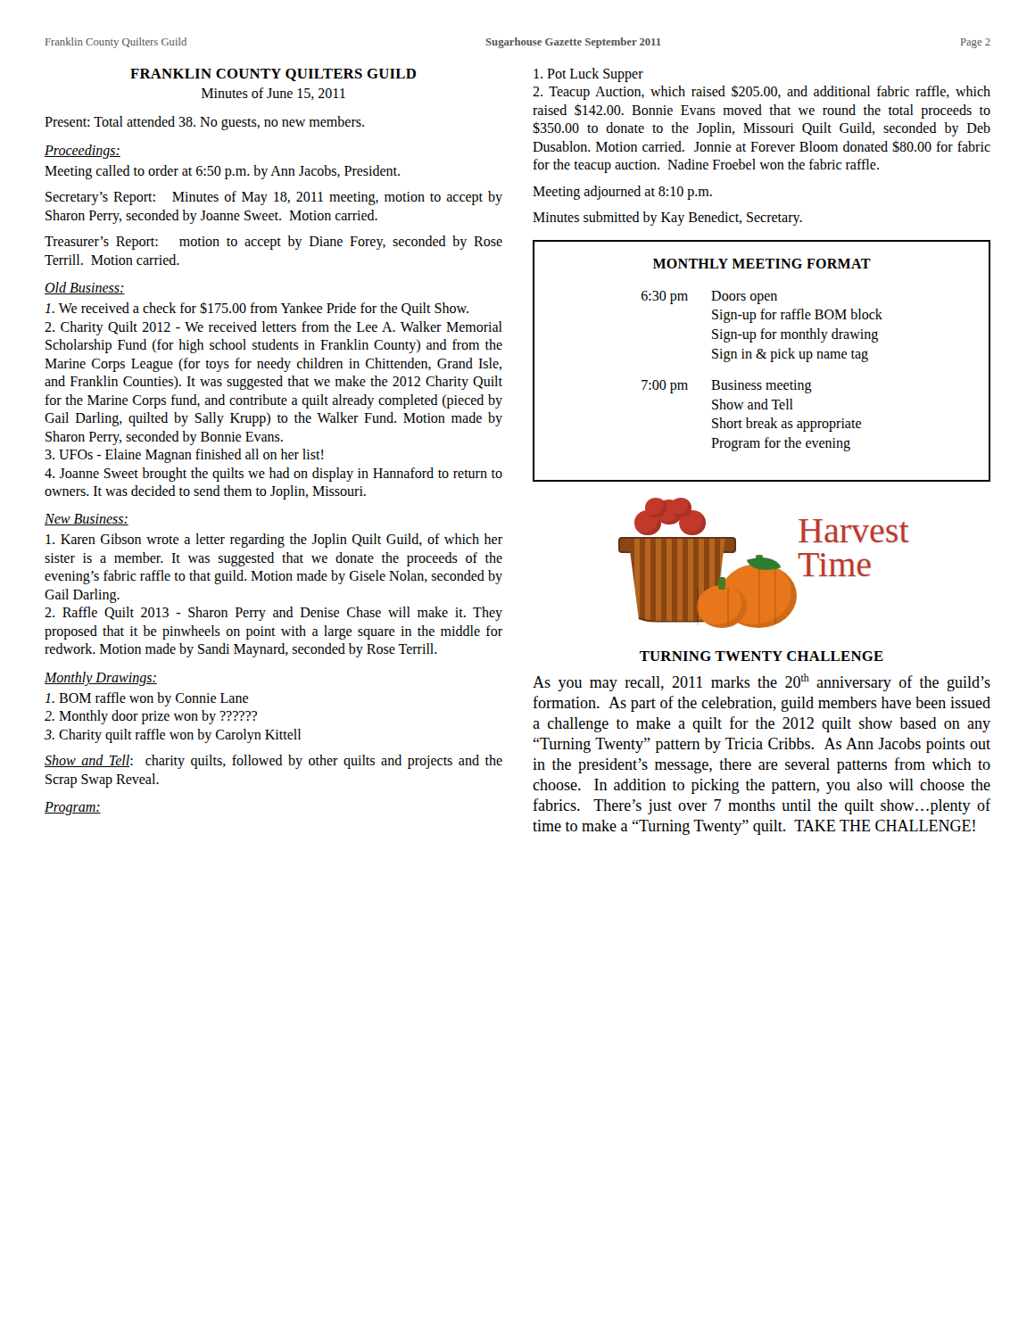Franklin County Quilters Guild
Sugarhouse Gazette September 2011
Page 2
FRANKLIN COUNTY QUILTERS GUILD
Minutes of June 15, 2011
Present: Total attended 38. No guests, no new members.
Proceedings:
Meeting called to order at 6:50 p.m. by Ann Jacobs, President.
Secretary’s Report: Minutes of May 18, 2011 meeting, motion to accept by Sharon Perry, seconded by Joanne Sweet. Motion carried.
Treasurer’s Report: motion to accept by Diane Forey, seconded by Rose Terrill. Motion carried.
Old Business:
1. We received a check for $175.00 from Yankee Pride for the Quilt Show.
2. Charity Quilt 2012 - We received letters from the Lee A. Walker Memorial Scholarship Fund (for high school students in Franklin County) and from the Marine Corps League (for toys for needy children in Chittenden, Grand Isle, and Franklin Counties). It was suggested that we make the 2012 Charity Quilt for the Marine Corps fund, and contribute a quilt already completed (pieced by Gail Darling, quilted by Sally Krupp) to the Walker Fund. Motion made by Sharon Perry, seconded by Bonnie Evans.
3. UFOs - Elaine Magnan finished all on her list!
4. Joanne Sweet brought the quilts we had on display in Hannaford to return to owners. It was decided to send them to Joplin, Missouri.
New Business:
1. Karen Gibson wrote a letter regarding the Joplin Quilt Guild, of which her sister is a member. It was suggested that we donate the proceeds of the evening’s fabric raffle to that guild. Motion made by Gisele Nolan, seconded by Gail Darling.
2. Raffle Quilt 2013 - Sharon Perry and Denise Chase will make it. They proposed that it be pinwheels on point with a large square in the middle for redwork. Motion made by Sandi Maynard, seconded by Rose Terrill.
Monthly Drawings:
1. BOM raffle won by Connie Lane
2. Monthly door prize won by ??????
3. Charity quilt raffle won by Carolyn Kittell
Show and Tell: charity quilts, followed by other quilts and projects and the Scrap Swap Reveal.
Program:
1. Pot Luck Supper
2. Teacup Auction, which raised $205.00, and additional fabric raffle, which raised $142.00. Bonnie Evans moved that we round the total proceeds to $350.00 to donate to the Joplin, Missouri Quilt Guild, seconded by Deb Dusablon. Motion carried. Jonnie at Forever Bloom donated $80.00 for fabric for the teacup auction. Nadine Froebel won the fabric raffle.
Meeting adjourned at 8:10 p.m.
Minutes submitted by Kay Benedict, Secretary.
MONTHLY MEETING FORMAT
| 6:30 pm | Doors open Sign-up for raffle BOM block Sign-up for monthly drawing Sign in & pick up name tag |
| 7:00 pm | Business meeting Show and Tell Short break as appropriate Program for the evening |
Harvest
Time
TURNING TWENTY CHALLENGE
As you may recall, 2011 marks the 20th anniversary of the guild’s formation. As part of the celebration, guild members have been issued a challenge to make a quilt for the 2012 quilt show based on any “Turning Twenty” pattern by Tricia Cribbs. As Ann Jacobs points out in the president’s message, there are several patterns from which to choose. In addition to picking the pattern, you also will choose the fabrics. There’s just over 7 months until the quilt show…plenty of time to make a “Turning Twenty” quilt. TAKE THE CHALLENGE!